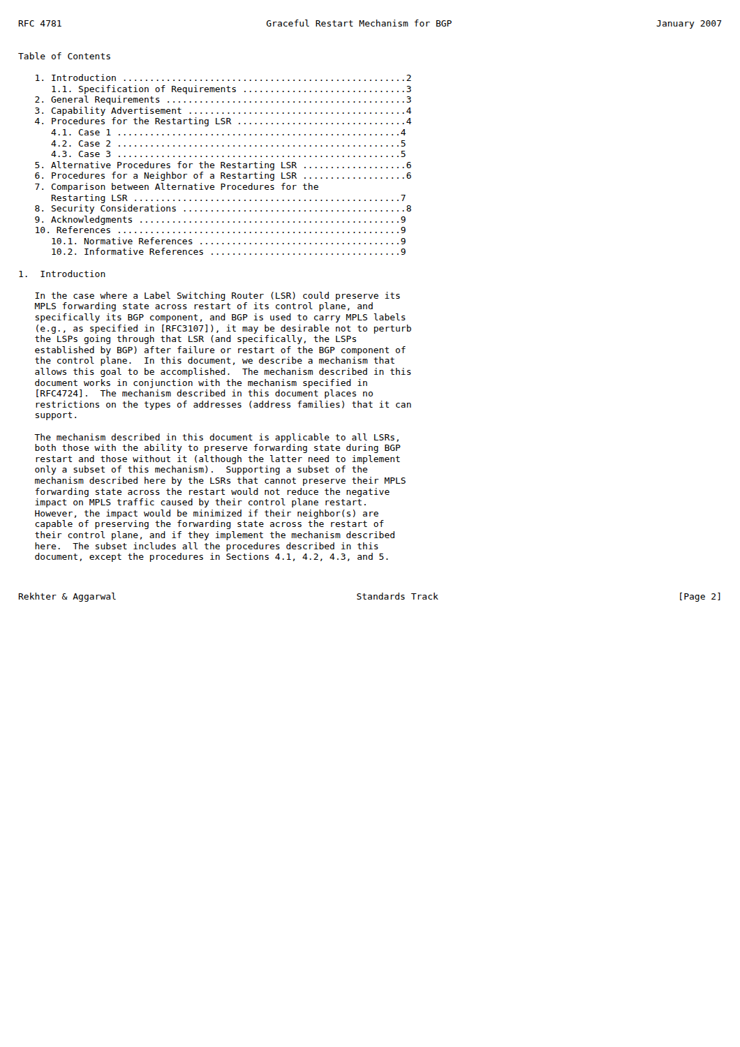RFC 4781 Graceful Restart Mechanism for BGP January 2007
Table of Contents 1. Introduction ....................................................2 1.1. Specification of Requirements ..............................3 2. General Requirements ............................................3 3. Capability Advertisement ........................................4 4. Procedures for the Restarting LSR ...............................4 4.1. Case 1 ....................................................4 4.2. Case 2 ....................................................5 4.3. Case 3 ....................................................5 5. Alternative Procedures for the Restarting LSR ...................6 6. Procedures for a Neighbor of a Restarting LSR ...................6 7. Comparison between Alternative Procedures for the Restarting LSR .................................................7 8. Security Considerations .........................................8 9. Acknowledgments ................................................9 10. References ....................................................9 10.1. Normative References .....................................9 10.2. Informative References ...................................9 1. Introduction In the case where a Label Switching Router (LSR) could preserve its MPLS forwarding state across restart of its control plane, and specifically its BGP component, and BGP is used to carry MPLS labels (e.g., as specified in [RFC3107]), it may be desirable not to perturb the LSPs going through that LSR (and specifically, the LSPs established by BGP) after failure or restart of the BGP component of the control plane. In this document, we describe a mechanism that allows this goal to be accomplished. The mechanism described in this document works in conjunction with the mechanism specified in [RFC4724]. The mechanism described in this document places no restrictions on the types of addresses (address families) that it can support. The mechanism described in this document is applicable to all LSRs, both those with the ability to preserve forwarding state during BGP restart and those without it (although the latter need to implement only a subset of this mechanism). Supporting a subset of the mechanism described here by the LSRs that cannot preserve their MPLS forwarding state across the restart would not reduce the negative impact on MPLS traffic caused by their control plane restart. However, the impact would be minimized if their neighbor(s) are capable of preserving the forwarding state across the restart of their control plane, and if they implement the mechanism described here. The subset includes all the procedures described in this document, except the procedures in Sections 4.1, 4.2, 4.3, and 5.
Rekhter & Aggarwal Standards Track[Page 2]